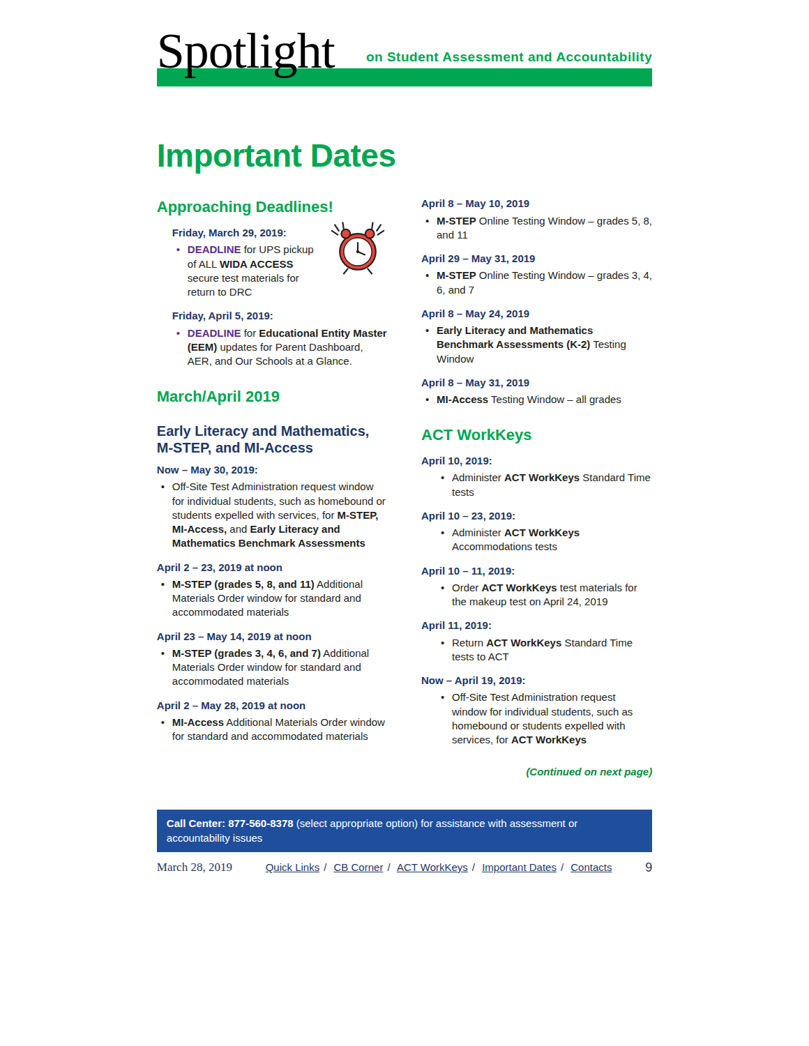Spotlight
on Student Assessment and Accountability
Important Dates
Approaching Deadlines!
Friday, March 29, 2019:
DEADLINE for UPS pickup of ALL WIDA ACCESS secure test materials for return to DRC
Friday, April 5, 2019:
DEADLINE for Educational Entity Master (EEM) updates for Parent Dashboard, AER, and Our Schools at a Glance.
March/April 2019
Early Literacy and Mathematics,
M-STEP, and MI-Access
Now – May 30, 2019:
Off-Site Test Administration request window for individual students, such as homebound or students expelled with services, for M-STEP, MI-Access, and Early Literacy and Mathematics Benchmark Assessments
April 2 – 23, 2019 at noon
M-STEP (grades 5, 8, and 11) Additional Materials Order window for standard and accommodated materials
April 23 – May 14, 2019 at noon
M-STEP (grades 3, 4, 6, and 7) Additional Materials Order window for standard and accommodated materials
April 2 – May 28, 2019 at noon
MI-Access Additional Materials Order window for standard and accommodated materials
April 8 – May 10, 2019
M-STEP Online Testing Window – grades 5, 8, and 11
April 29 – May 31, 2019
M-STEP Online Testing Window – grades 3, 4, 6, and 7
April 8 – May 24, 2019
Early Literacy and Mathematics Benchmark Assessments (K-2) Testing Window
April 8 – May 31, 2019
MI-Access Testing Window – all grades
ACT WorkKeys
April 10, 2019:
Administer ACT WorkKeys Standard Time tests
April 10 – 23, 2019:
Administer ACT WorkKeys Accommodations tests
April 10 – 11, 2019:
Order ACT WorkKeys test materials for the makeup test on April 24, 2019
April 11, 2019:
Return ACT WorkKeys Standard Time tests to ACT
Now – April 19, 2019:
Off-Site Test Administration request window for individual students, such as homebound or students expelled with services, for ACT WorkKeys
(Continued on next page)
Call Center: 877-560-8378 (select appropriate option) for assistance with assessment or accountability issues
March 28, 2019
Quick Links/ CB Corner/ ACT WorkKeys/ Important Dates/ Contacts
9